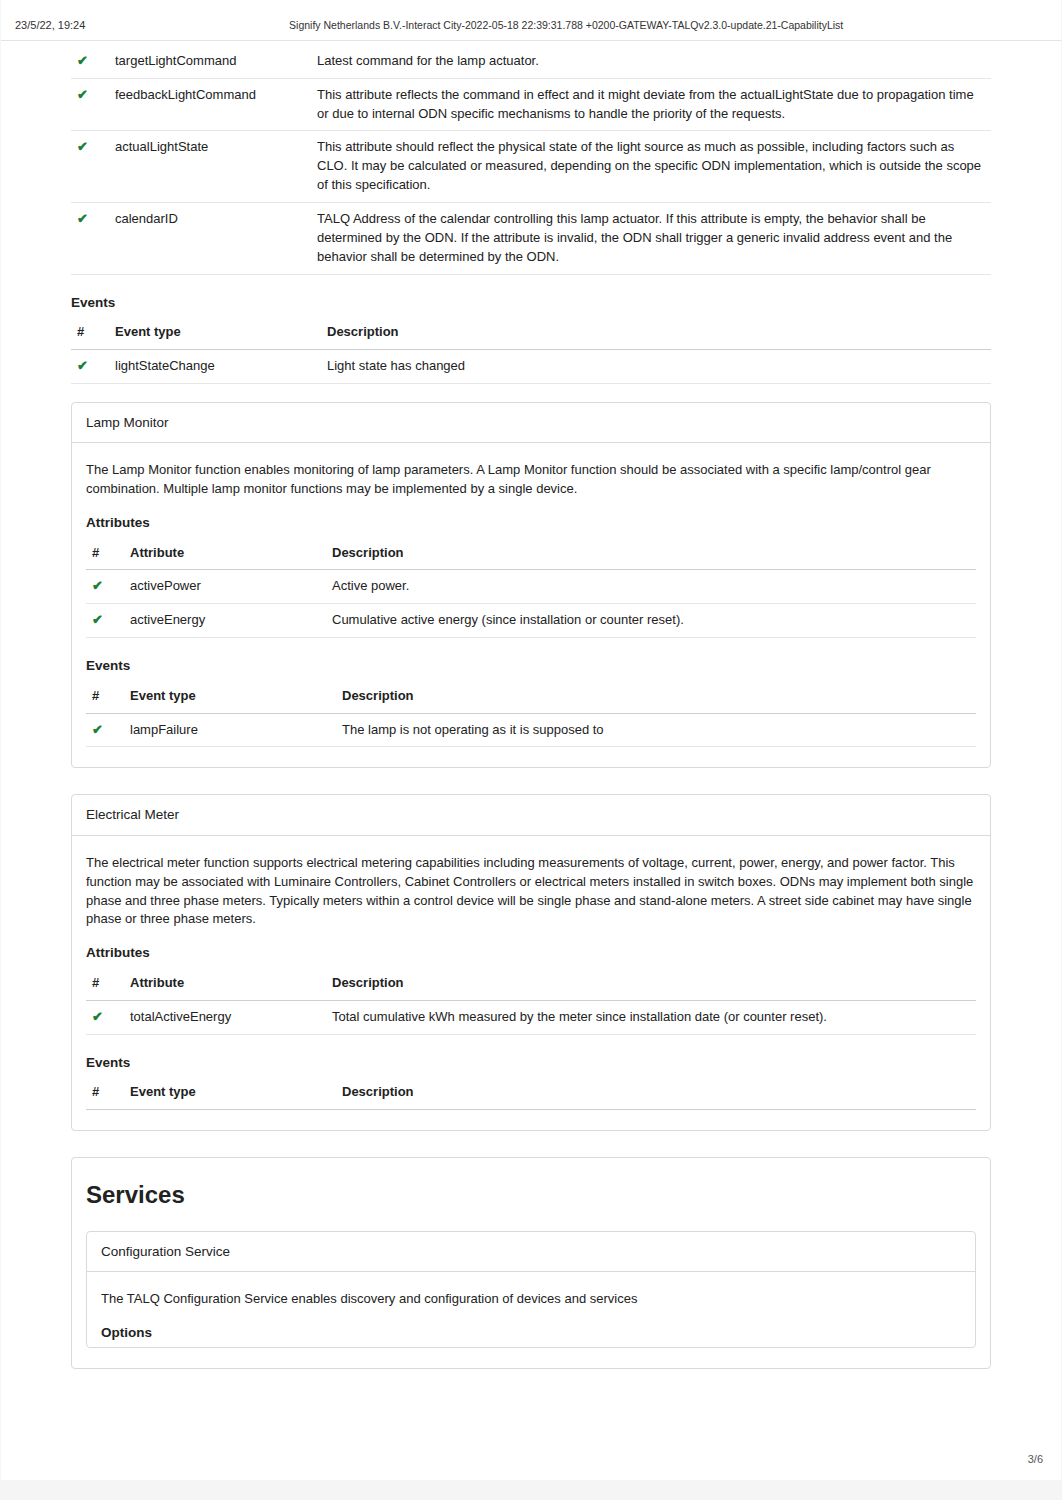23/5/22, 19:24
Signify Netherlands B.V.-Interact City-2022-05-18 22:39:31.788 +0200-GATEWAY-TALQv2.3.0-update.21-CapabilityList
| | targetLightCommand | Latest command for the lamp actuator. |
| | feedbackLightCommand | This attribute reflects the command in effect and it might deviate from the actualLightState due to propagation time or due to internal ODN specific mechanisms to handle the priority of the requests. |
| | actualLightState | This attribute should reflect the physical state of the light source as much as possible, including factors such as CLO. It may be calculated or measured, depending on the specific ODN implementation, which is outside the scope of this specification. |
| | calendarID | TALQ Address of the calendar controlling this lamp actuator. If this attribute is empty, the behavior shall be determined by the ODN. If the attribute is invalid, the ODN shall trigger a generic invalid address event and the behavior shall be determined by the ODN. |
Events
| # | Event type | Description |
| --- | --- | --- |
| | lightStateChange | Light state has changed |
Lamp Monitor
The Lamp Monitor function enables monitoring of lamp parameters. A Lamp Monitor function should be associated with a specific lamp/control gear combination. Multiple lamp monitor functions may be implemented by a single device.
Attributes
| # | Attribute | Description |
| --- | --- | --- |
| | activePower | Active power. |
| | activeEnergy | Cumulative active energy (since installation or counter reset). |
Events
| # | Event type | Description |
| --- | --- | --- |
| | lampFailure | The lamp is not operating as it is supposed to |
Electrical Meter
The electrical meter function supports electrical metering capabilities including measurements of voltage, current, power, energy, and power factor. This function may be associated with Luminaire Controllers, Cabinet Controllers or electrical meters installed in switch boxes. ODNs may implement both single phase and three phase meters. Typically meters within a control device will be single phase and stand-alone meters. A street side cabinet may have single phase or three phase meters.
Attributes
| # | Attribute | Description |
| --- | --- | --- |
| | totalActiveEnergy | Total cumulative kWh measured by the meter since installation date (or counter reset). |
Events
| # | Event type | Description |
| --- | --- | --- |
Services
Configuration Service
The TALQ Configuration Service enables discovery and configuration of devices and services
Options
3/6